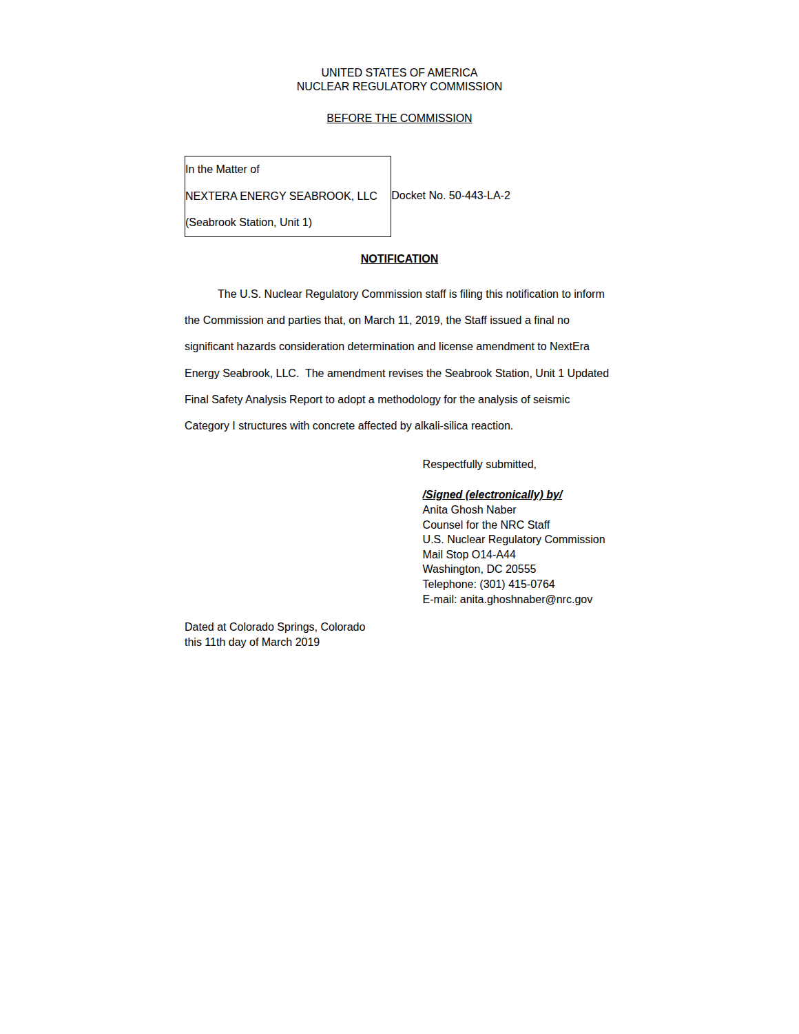UNITED STATES OF AMERICA
NUCLEAR REGULATORY COMMISSION
BEFORE THE COMMISSION
| In the Matter of NEXTERA ENERGY SEABROOK, LLC (Seabrook Station, Unit 1) | Docket No. 50-443-LA-2 |
NOTIFICATION
The U.S. Nuclear Regulatory Commission staff is filing this notification to inform the Commission and parties that, on March 11, 2019, the Staff issued a final no significant hazards consideration determination and license amendment to NextEra Energy Seabrook, LLC. The amendment revises the Seabrook Station, Unit 1 Updated Final Safety Analysis Report to adopt a methodology for the analysis of seismic Category I structures with concrete affected by alkali-silica reaction.
Respectfully submitted,
/Signed (electronically) by/
Anita Ghosh Naber
Counsel for the NRC Staff
U.S. Nuclear Regulatory Commission
Mail Stop O14-A44
Washington, DC 20555
Telephone: (301) 415-0764
E-mail: anita.ghoshnaber@nrc.gov
Dated at Colorado Springs, Colorado
this 11th day of March 2019